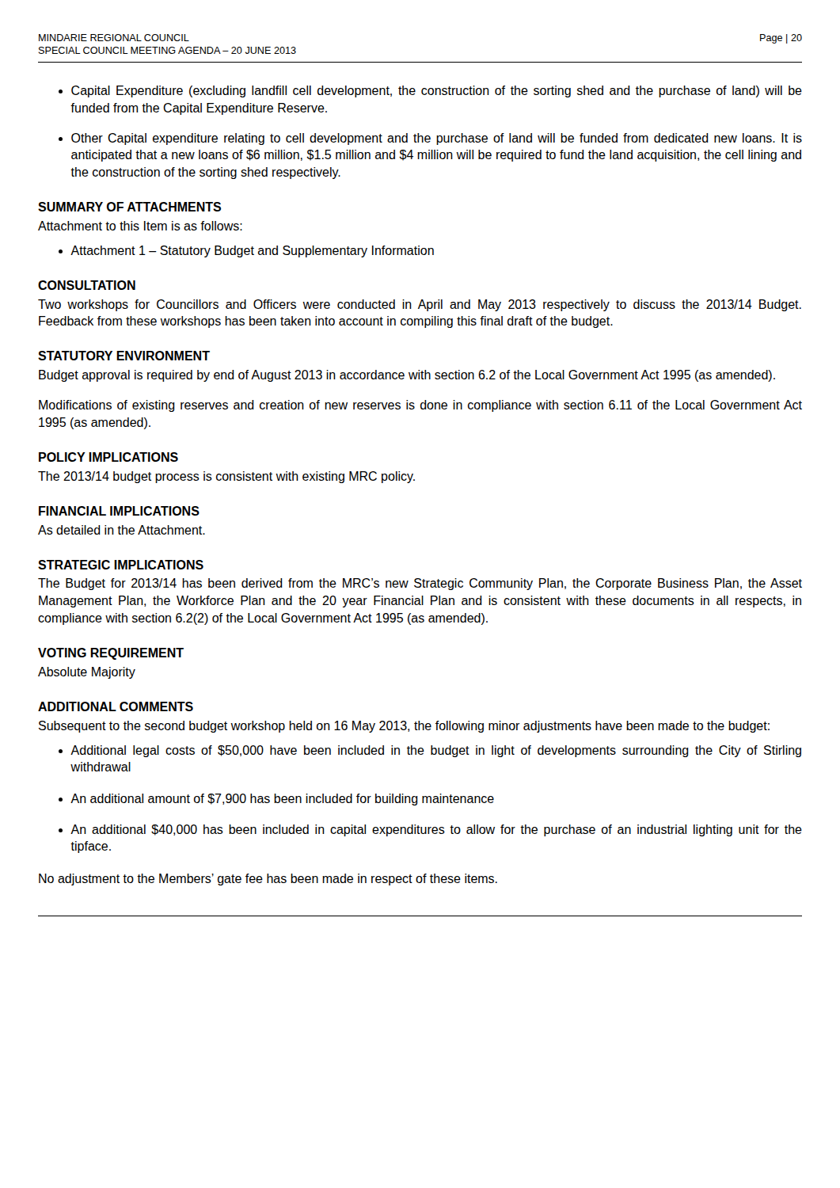Mindarie Regional Council
Special Council Meeting Agenda – 20 June 2013
Page | 20
Capital Expenditure (excluding landfill cell development, the construction of the sorting shed and the purchase of land) will be funded from the Capital Expenditure Reserve.
Other Capital expenditure relating to cell development and the purchase of land will be funded from dedicated new loans. It is anticipated that a new loans of $6 million, $1.5 million and $4 million will be required to fund the land acquisition, the cell lining and the construction of the sorting shed respectively.
Summary of Attachments
Attachment to this Item is as follows:
Attachment 1 – Statutory Budget and Supplementary Information
Consultation
Two workshops for Councillors and Officers were conducted in April and May 2013 respectively to discuss the 2013/14 Budget. Feedback from these workshops has been taken into account in compiling this final draft of the budget.
Statutory Environment
Budget approval is required by end of August 2013 in accordance with section 6.2 of the Local Government Act 1995 (as amended).
Modifications of existing reserves and creation of new reserves is done in compliance with section 6.11 of the Local Government Act 1995 (as amended).
Policy Implications
The 2013/14 budget process is consistent with existing MRC policy.
Financial Implications
As detailed in the Attachment.
Strategic Implications
The Budget for 2013/14 has been derived from the MRC’s new Strategic Community Plan, the Corporate Business Plan, the Asset Management Plan, the Workforce Plan and the 20 year Financial Plan and is consistent with these documents in all respects, in compliance with section 6.2(2) of the Local Government Act 1995 (as amended).
Voting Requirement
Absolute Majority
Additional Comments
Subsequent to the second budget workshop held on 16 May 2013, the following minor adjustments have been made to the budget:
Additional legal costs of $50,000 have been included in the budget in light of developments surrounding the City of Stirling withdrawal
An additional amount of $7,900 has been included for building maintenance
An additional $40,000 has been included in capital expenditures to allow for the purchase of an industrial lighting unit for the tipface.
No adjustment to the Members’ gate fee has been made in respect of these items.